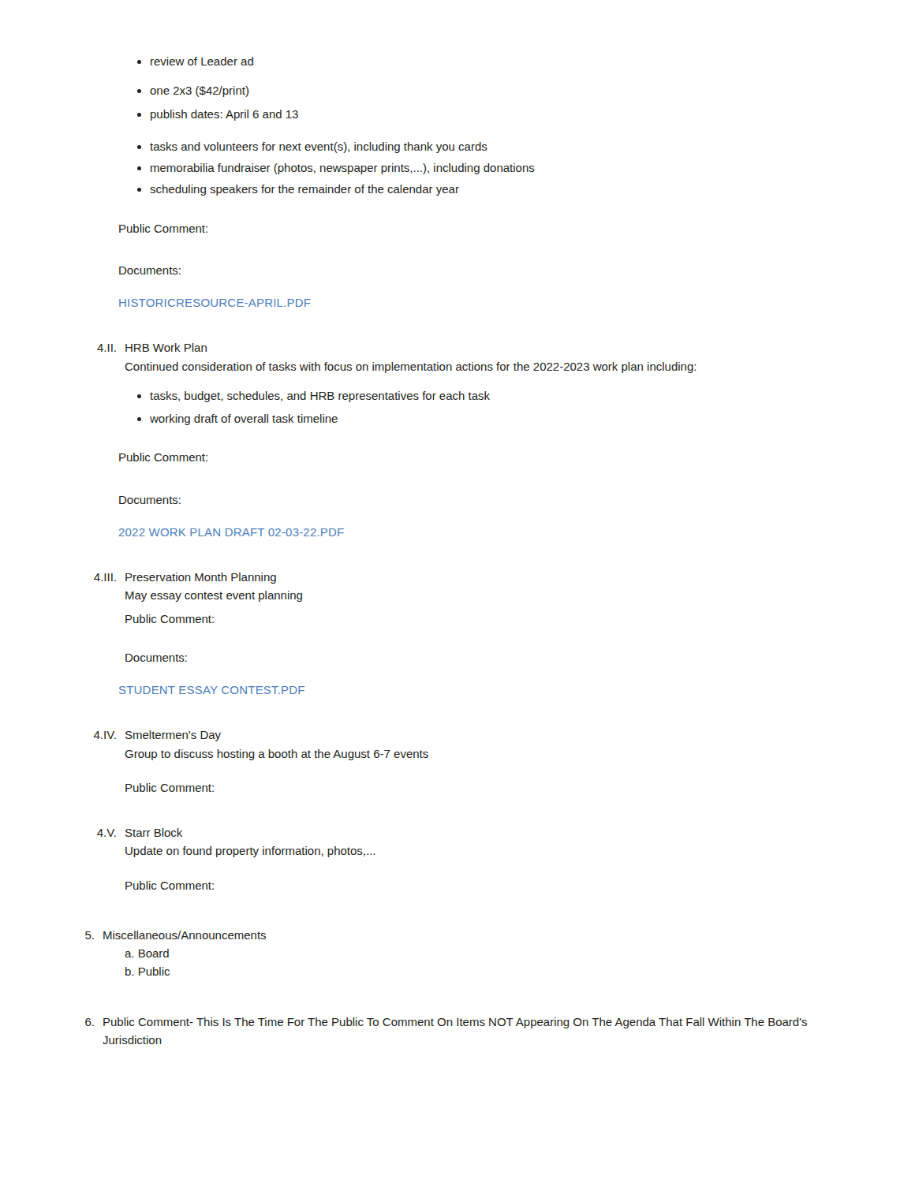review of Leader ad
one 2x3 ($42/print)
publish dates: April 6 and 13
tasks and volunteers for next event(s), including thank you cards
memorabilia fundraiser (photos, newspaper prints,...), including donations
scheduling speakers for the remainder of the calendar year
Public Comment:
Documents:
HISTORICRESOURCE-APRIL.PDF
4.II.
HRB Work Plan
Continued consideration of tasks with focus on implementation actions for the 2022-2023 work plan including:
tasks, budget, schedules, and HRB representatives for each task
working draft of overall task timeline
Public Comment:
Documents:
2022 WORK PLAN DRAFT 02-03-22.PDF
4.III.
Preservation Month Planning
May essay contest event planning
Public Comment:
Documents:
STUDENT ESSAY CONTEST.PDF
4.IV.
Smeltermen's Day
Group to discuss hosting a booth at the August 6-7 events
Public Comment:
4.V.
Starr Block
Update on found property information, photos,...
Public Comment:
5.
Miscellaneous/Announcements
a. Board
b. Public
6.
Public Comment- This Is The Time For The Public To Comment On Items NOT Appearing On The Agenda That Fall Within The Board's Jurisdiction